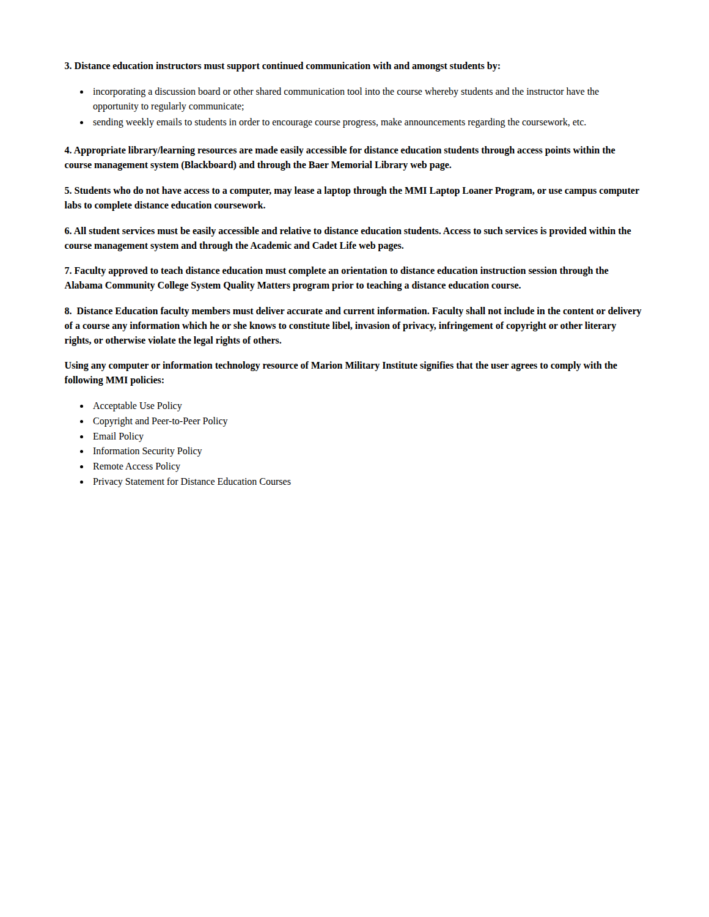3. Distance education instructors must support continued communication with and amongst students by:
incorporating a discussion board or other shared communication tool into the course whereby students and the instructor have the opportunity to regularly communicate;
sending weekly emails to students in order to encourage course progress, make announcements regarding the coursework, etc.
4. Appropriate library/learning resources are made easily accessible for distance education students through access points within the course management system (Blackboard) and through the Baer Memorial Library web page.
5. Students who do not have access to a computer, may lease a laptop through the MMI Laptop Loaner Program, or use campus computer labs to complete distance education coursework.
6. All student services must be easily accessible and relative to distance education students. Access to such services is provided within the course management system and through the Academic and Cadet Life web pages.
7. Faculty approved to teach distance education must complete an orientation to distance education instruction session through the Alabama Community College System Quality Matters program prior to teaching a distance education course.
8. Distance Education faculty members must deliver accurate and current information. Faculty shall not include in the content or delivery of a course any information which he or she knows to constitute libel, invasion of privacy, infringement of copyright or other literary rights, or otherwise violate the legal rights of others.
Using any computer or information technology resource of Marion Military Institute signifies that the user agrees to comply with the following MMI policies:
Acceptable Use Policy
Copyright and Peer-to-Peer Policy
Email Policy
Information Security Policy
Remote Access Policy
Privacy Statement for Distance Education Courses